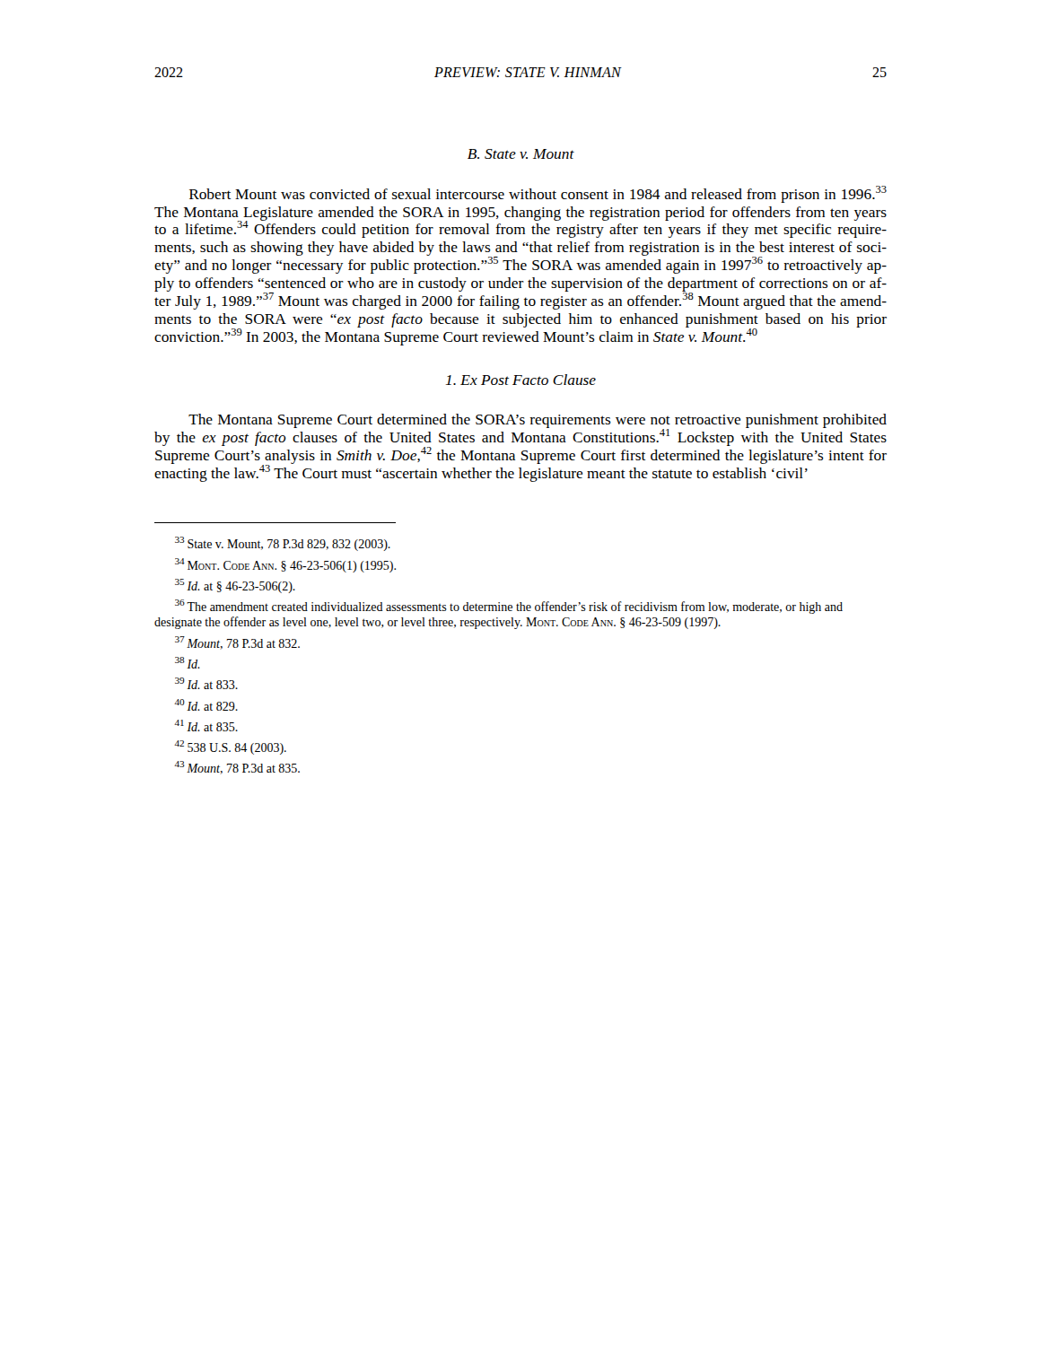2022 PREVIEW: STATE V. HINMAN 25
B. State v. Mount
Robert Mount was convicted of sexual intercourse without consent in 1984 and released from prison in 1996.33 The Montana Legislature amended the SORA in 1995, changing the registration period for offenders from ten years to a lifetime.34 Offenders could petition for removal from the registry after ten years if they met specific requirements, such as showing they have abided by the laws and “that relief from registration is in the best interest of society” and no longer “necessary for public protection.”35 The SORA was amended again in 199736 to retroactively apply to offenders “sentenced or who are in custody or under the supervision of the department of corrections on or after July 1, 1989.”37 Mount was charged in 2000 for failing to register as an offender.38 Mount argued that the amendments to the SORA were “ex post facto because it subjected him to enhanced punishment based on his prior conviction.”39 In 2003, the Montana Supreme Court reviewed Mount’s claim in State v. Mount.40
1. Ex Post Facto Clause
The Montana Supreme Court determined the SORA’s requirements were not retroactive punishment prohibited by the ex post facto clauses of the United States and Montana Constitutions.41 Lockstep with the United States Supreme Court’s analysis in Smith v. Doe,42 the Montana Supreme Court first determined the legislature’s intent for enacting the law.43 The Court must “ascertain whether the legislature meant the statute to establish ‘civil’
33 State v. Mount, 78 P.3d 829, 832 (2003).
34 Mont. Code Ann. § 46-23-506(1) (1995).
35 Id. at § 46-23-506(2).
36 The amendment created individualized assessments to determine the offender’s risk of recidivism from low, moderate, or high and designate the offender as level one, level two, or level three, respectively. Mont. Code Ann. § 46-23-509 (1997).
37 Mount, 78 P.3d at 832.
38 Id.
39 Id. at 833.
40 Id. at 829.
41 Id. at 835.
42538 U.S. 84 (2003).
43 Mount, 78 P.3d at 835.